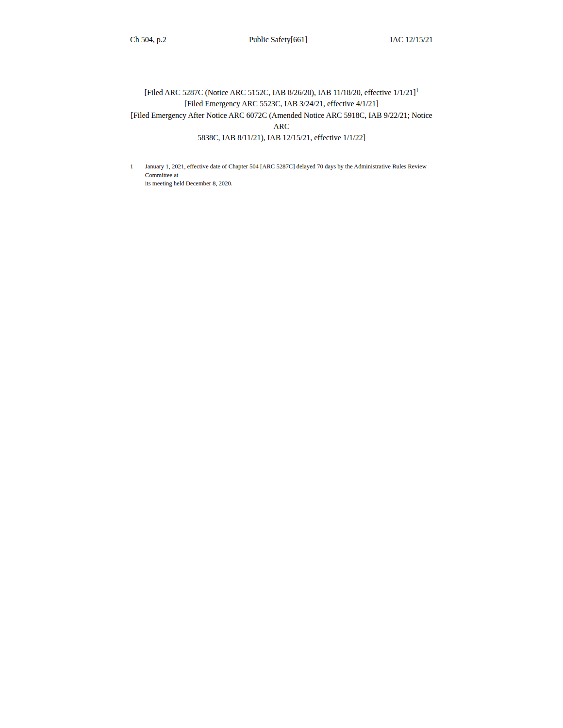Ch 504, p.2
Public Safety[661]
IAC 12/15/21
[Filed ARC 5287C (Notice ARC 5152C, IAB 8/26/20), IAB 11/18/20, effective 1/1/21]1
[Filed Emergency ARC 5523C, IAB 3/24/21, effective 4/1/21]
[Filed Emergency After Notice ARC 6072C (Amended Notice ARC 5918C, IAB 9/22/21; Notice ARC
5838C, IAB 8/11/21), IAB 12/15/21, effective 1/1/22]
1
January 1, 2021, effective date of Chapter 504 [ARC 5287C] delayed 70 days by the Administrative Rules Review Committee at its meeting held December 8, 2020.